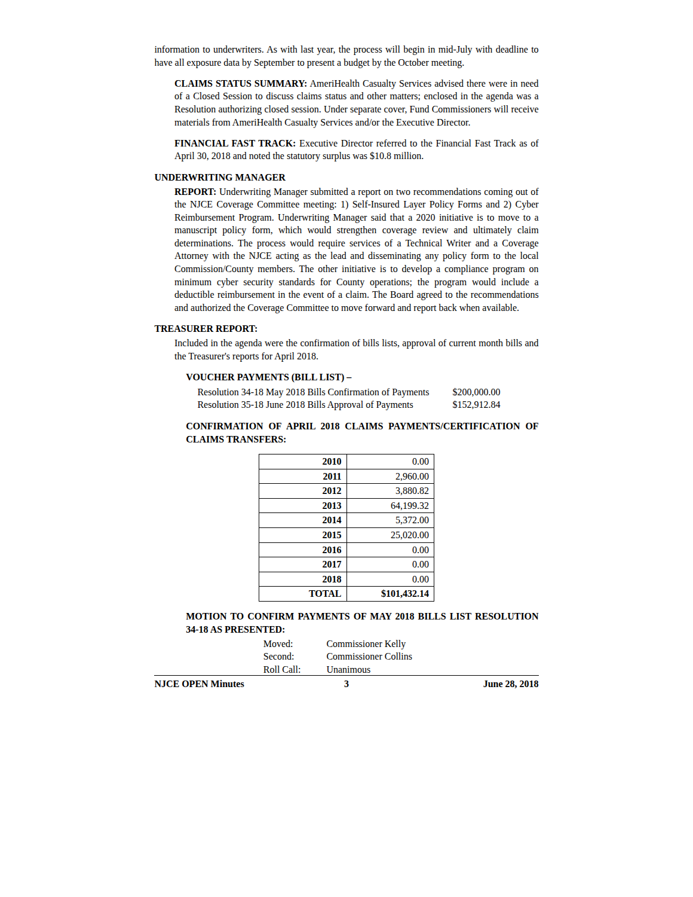information to underwriters. As with last year, the process will begin in mid-July with deadline to have all exposure data by September to present a budget by the October meeting.
CLAIMS STATUS SUMMARY: AmeriHealth Casualty Services advised there were in need of a Closed Session to discuss claims status and other matters; enclosed in the agenda was a Resolution authorizing closed session. Under separate cover, Fund Commissioners will receive materials from AmeriHealth Casualty Services and/or the Executive Director.
FINANCIAL FAST TRACK: Executive Director referred to the Financial Fast Track as of April 30, 2018 and noted the statutory surplus was $10.8 million.
UNDERWRITING MANAGER
REPORT: Underwriting Manager submitted a report on two recommendations coming out of the NJCE Coverage Committee meeting: 1) Self-Insured Layer Policy Forms and 2) Cyber Reimbursement Program. Underwriting Manager said that a 2020 initiative is to move to a manuscript policy form, which would strengthen coverage review and ultimately claim determinations. The process would require services of a Technical Writer and a Coverage Attorney with the NJCE acting as the lead and disseminating any policy form to the local Commission/County members. The other initiative is to develop a compliance program on minimum cyber security standards for County operations; the program would include a deductible reimbursement in the event of a claim. The Board agreed to the recommendations and authorized the Coverage Committee to move forward and report back when available.
TREASURER REPORT:
Included in the agenda were the confirmation of bills lists, approval of current month bills and the Treasurer's reports for April 2018.
VOUCHER PAYMENTS (BILL LIST) –
Resolution 34-18 May 2018 Bills Confirmation of Payments
$200,000.00
Resolution 35-18 June 2018 Bills Approval of Payments
$152,912.84
CONFIRMATION OF APRIL 2018 CLAIMS PAYMENTS/CERTIFICATION OF CLAIMS TRANSFERS:
| 2010 | 0.00 |
| 2011 | 2,960.00 |
| 2012 | 3,880.82 |
| 2013 | 64,199.32 |
| 2014 | 5,372.00 |
| 2015 | 25,020.00 |
| 2016 | 0.00 |
| 2017 | 0.00 |
| 2018 | 0.00 |
| TOTAL | $101,432.14 |
MOTION TO CONFIRM PAYMENTS OF MAY 2018 BILLS LIST RESOLUTION 34-18 AS PRESENTED:
Moved: Commissioner Kelly
Second: Commissioner Collins
Roll Call: Unanimous
NJCE OPEN Minutes
3
June 28, 2018